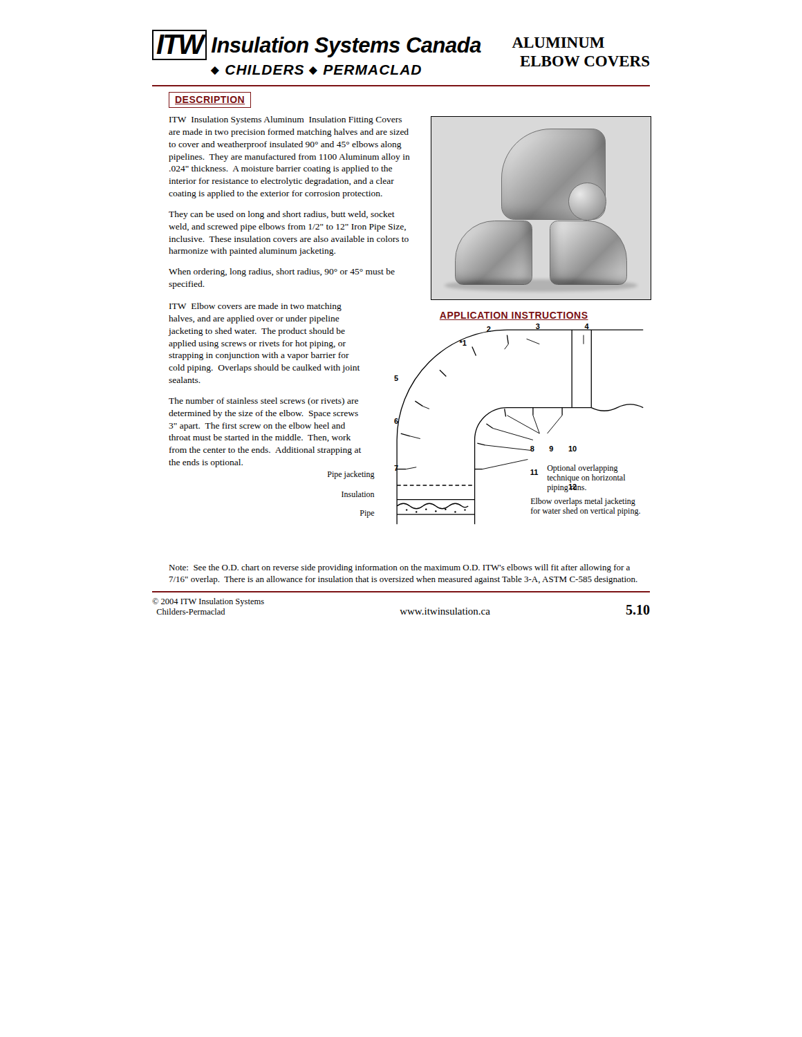ITW Insulation Systems Canada
◆ CHILDERS ◆ PERMACLAD
ALUMINUM
ELBOW COVERS
DESCRIPTION
ITW Insulation Systems Aluminum Insulation Fitting Covers are made in two precision formed matching halves and are sized to cover and weatherproof insulated 90° and 45° elbows along pipelines. They are manufactured from 1100 Aluminum alloy in .024" thickness. A moisture barrier coating is applied to the interior for resistance to electrolytic degradation, and a clear coating is applied to the exterior for corrosion protection.
They can be used on long and short radius, butt weld, socket weld, and screwed pipe elbows from 1/2" to 12" Iron Pipe Size, inclusive. These insulation covers are also available in colors to harmonize with painted aluminum jacketing.
When ordering, long radius, short radius, 90° or 45° must be specified.
ITW Elbow covers are made in two matching halves, and are applied over or under pipeline jacketing to shed water. The product should be applied using screws or rivets for hot piping, or strapping in conjunction with a vapor barrier for cold piping. Overlaps should be caulked with joint sealants.
The number of stainless steel screws (or rivets) are determined by the size of the elbow. Space screws 3" apart. The first screw on the elbow heel and throat must be started in the middle. Then, work from the center to the ends. Additional strapping at the ends is optional.
APPLICATION INSTRUCTIONS
2 3 4 *1 5 6 7 8 9 10 11 12 Pipe jacketing Insulation Pipe Optional overlapping technique on horizontal piping runs. Elbow overlaps metal jacketing for water shed on vertical piping.
Note: See the O.D. chart on reverse side providing information on the maximum O.D. ITW's elbows will fit after allowing for a 7/16" overlap. There is an allowance for insulation that is oversized when measured against Table 3-A, ASTM C-585 designation.
© 2004 ITW Insulation Systems
Childers-Permaclad
www.itwinsulation.ca
5.10